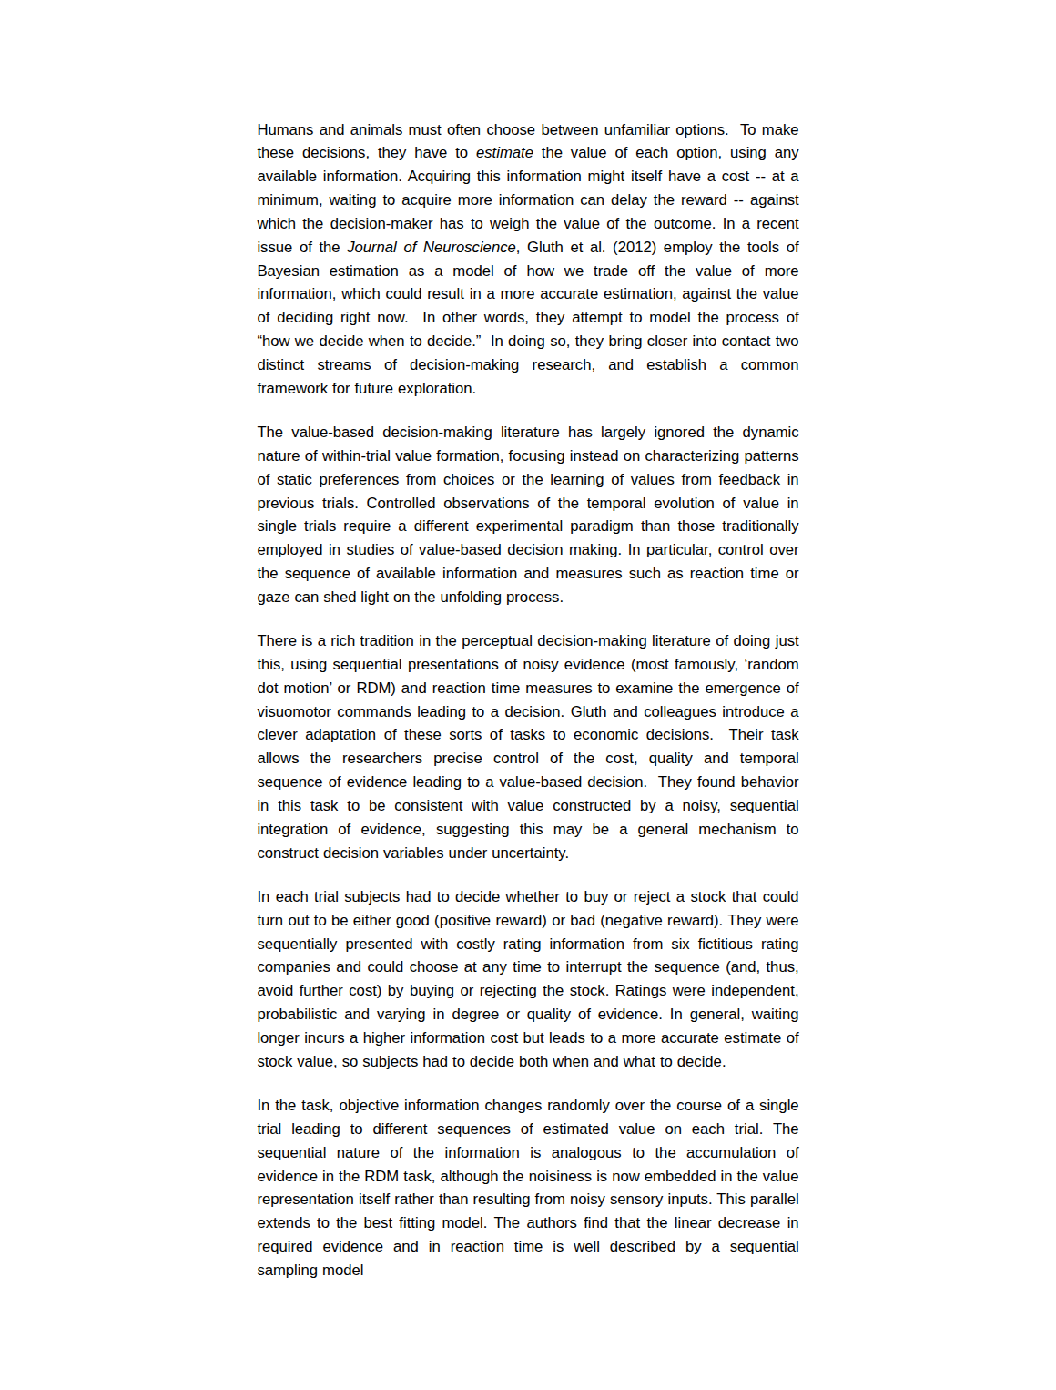Humans and animals must often choose between unfamiliar options. To make these decisions, they have to estimate the value of each option, using any available information. Acquiring this information might itself have a cost -- at a minimum, waiting to acquire more information can delay the reward -- against which the decision-maker has to weigh the value of the outcome. In a recent issue of the Journal of Neuroscience, Gluth et al. (2012) employ the tools of Bayesian estimation as a model of how we trade off the value of more information, which could result in a more accurate estimation, against the value of deciding right now. In other words, they attempt to model the process of “how we decide when to decide.” In doing so, they bring closer into contact two distinct streams of decision-making research, and establish a common framework for future exploration.
The value-based decision-making literature has largely ignored the dynamic nature of within-trial value formation, focusing instead on characterizing patterns of static preferences from choices or the learning of values from feedback in previous trials. Controlled observations of the temporal evolution of value in single trials require a different experimental paradigm than those traditionally employed in studies of value-based decision making. In particular, control over the sequence of available information and measures such as reaction time or gaze can shed light on the unfolding process.
There is a rich tradition in the perceptual decision-making literature of doing just this, using sequential presentations of noisy evidence (most famously, ‘random dot motion’ or RDM) and reaction time measures to examine the emergence of visuomotor commands leading to a decision. Gluth and colleagues introduce a clever adaptation of these sorts of tasks to economic decisions. Their task allows the researchers precise control of the cost, quality and temporal sequence of evidence leading to a value-based decision. They found behavior in this task to be consistent with value constructed by a noisy, sequential integration of evidence, suggesting this may be a general mechanism to construct decision variables under uncertainty.
In each trial subjects had to decide whether to buy or reject a stock that could turn out to be either good (positive reward) or bad (negative reward). They were sequentially presented with costly rating information from six fictitious rating companies and could choose at any time to interrupt the sequence (and, thus, avoid further cost) by buying or rejecting the stock. Ratings were independent, probabilistic and varying in degree or quality of evidence. In general, waiting longer incurs a higher information cost but leads to a more accurate estimate of stock value, so subjects had to decide both when and what to decide.
In the task, objective information changes randomly over the course of a single trial leading to different sequences of estimated value on each trial. The sequential nature of the information is analogous to the accumulation of evidence in the RDM task, although the noisiness is now embedded in the value representation itself rather than resulting from noisy sensory inputs. This parallel extends to the best fitting model. The authors find that the linear decrease in required evidence and in reaction time is well described by a sequential sampling model